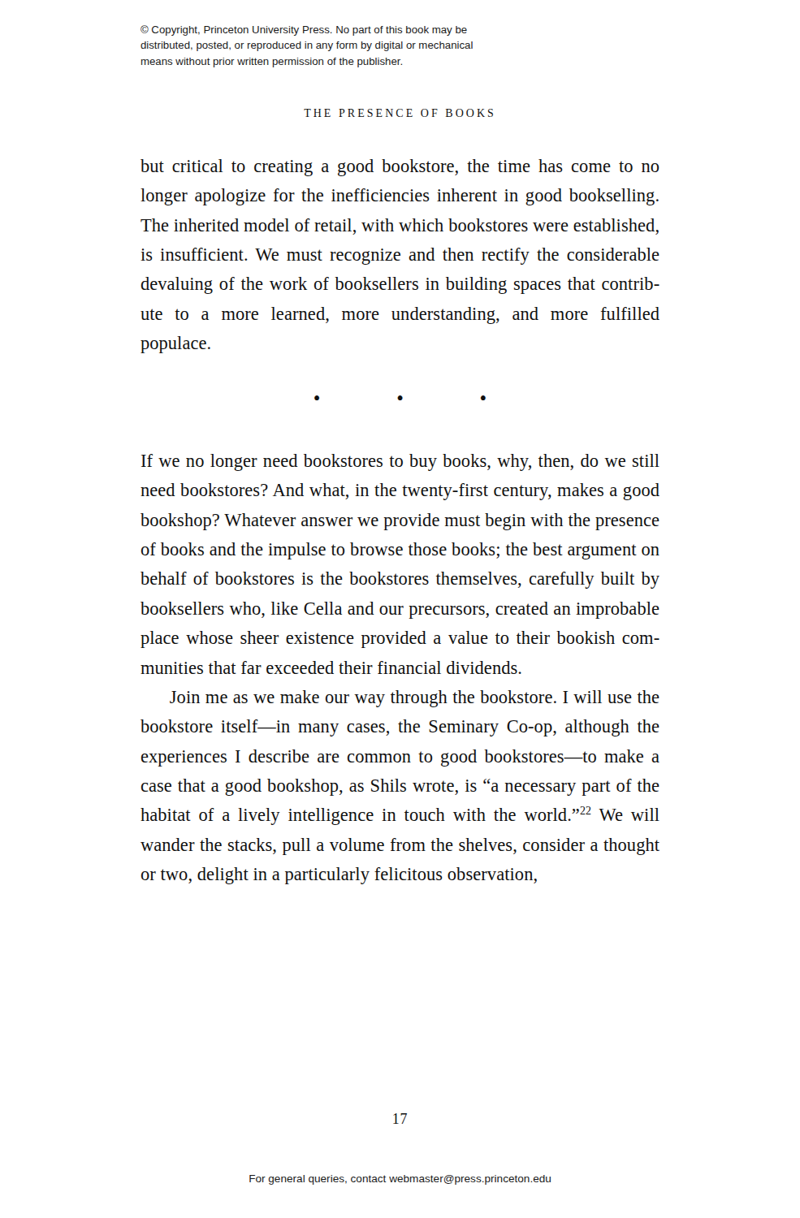© Copyright, Princeton University Press. No part of this book may be distributed, posted, or reproduced in any form by digital or mechanical means without prior written permission of the publisher.
The Presence of Books
but critical to creating a good bookstore, the time has come to no longer apologize for the inefficiencies inherent in good bookselling. The inherited model of retail, with which bookstores were established, is insufficient. We must recognize and then rectify the considerable devaluing of the work of booksellers in building spaces that contribute to a more learned, more understanding, and more fulfilled populace.
• • •
If we no longer need bookstores to buy books, why, then, do we still need bookstores? And what, in the twenty-first century, makes a good bookshop? Whatever answer we provide must begin with the presence of books and the impulse to browse those books; the best argument on behalf of bookstores is the bookstores themselves, carefully built by booksellers who, like Cella and our precursors, created an improbable place whose sheer existence provided a value to their bookish communities that far exceeded their financial dividends.
Join me as we make our way through the bookstore. I will use the bookstore itself—in many cases, the Seminary Co-op, although the experiences I describe are common to good bookstores—to make a case that a good bookshop, as Shils wrote, is “a necessary part of the habitat of a lively intelligence in touch with the world.”22 We will wander the stacks, pull a volume from the shelves, consider a thought or two, delight in a particularly felicitous observation,
17
For general queries, contact webmaster@press.princeton.edu